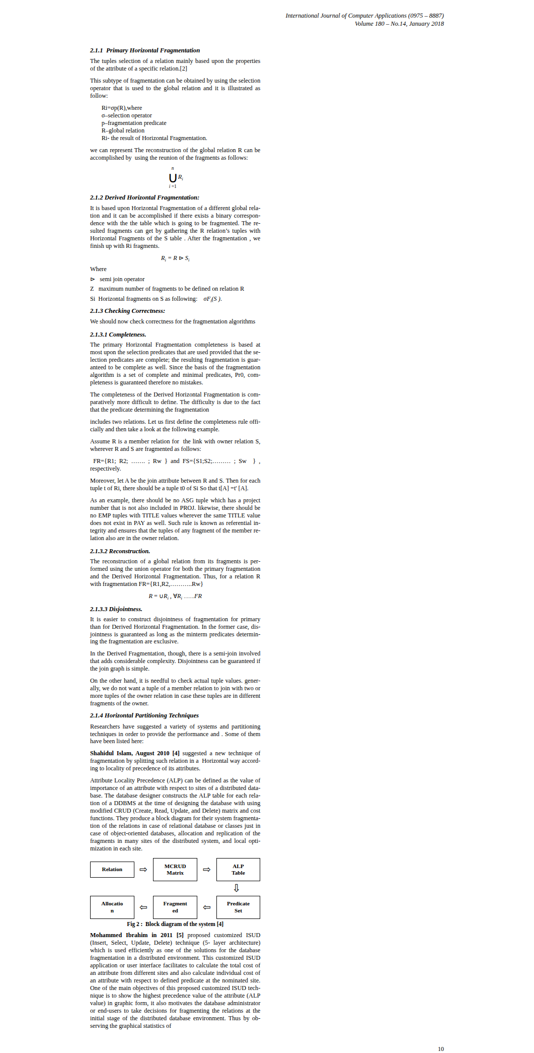International Journal of Computer Applications (0975 – 8887)
Volume 180 – No.14, January 2018
2.1.1 Primary Horizontal Fragmentation
The tuples selection of a relation mainly based upon the properties of the attribute of a specific relation.[2]
This subtype of fragmentation can be obtained by using the selection operator that is used to the global relation and it is illustrated as follow:
Ri=σp(R),where
σ–selection operator
p–fragmentation predicate
R–global relation
Ri- the result of Horizontal Fragmentation.
we can represent The reconstruction of the global relation R can be accomplished by using the reunion of the fragments as follows:
n ∪ i =1 Ri
2.1.2 Derived Horizontal Fragmentation:
It is based upon Horizontal Fragmentation of a different global relation and it can be accomplished if there exists a binary correspondence with the the table which is going to be fragmented. The resulted fragments can get by gathering the R relation’s tuples with Horizontal Fragments of the S table . After the fragmentation , we finish up with Ri fragments.
Ri = R ⊳ Si
Where
⊳ semi join operator
Z maximum number of fragments to be defined on relation R
Si Horizontal fragments on S as following: σFi(S ).
2.1.3 Checking Correctness:
We should now check correctness for the fragmentation algorithms
2.1.3.1 Completeness.
The primary Horizontal Fragmentation completeness is based at most upon the selection predicates that are used provided that the selection predicates are complete; the resulting fragmentation is guaranteed to be complete as well. Since the basis of the fragmentation algorithm is a set of complete and minimal predicates, Pr0, completeness is guaranteed therefore no mistakes.
The completeness of the Derived Horizontal Fragmentation is comparatively more difficult to define. The difficulty is due to the fact that the predicate determining the fragmentation
includes two relations. Let us first define the completeness rule officially and then take a look at the following example.
Assume R is a member relation for the link with owner relation S, wherever R and S are fragmented as follows:
FR={R1; R2; ……. ; Rw } and FS={S1;S2;……… ; Sw } , respectively.
Moreover, let A be the join attribute between R and S. Then for each tuple t of Ri, there should be a tuple t0 of Si So that t[A] =t' [A].
As an example, there should be no ASG tuple which has a project number that is not also included in PROJ. likewise, there should be no EMP tuples with TITLE values wherever the same TITLE value does not exist in PAY as well. Such rule is known as referential integrity and ensures that the tuples of any fragment of the member relation also are in the owner relation.
2.1.3.2 Reconstruction.
The reconstruction of a global relation from its fragments is performed using the union operator for both the primary fragmentation and the Derived Horizontal Fragmentation. Thus, for a relation R with fragmentation FR={R1,R2,………..Rw}
R = ∪Ri , ∀Ri ……. FR
2.1.3.3 Disjointness.
It is easier to construct disjointness of fragmentation for primary than for Derived Horizontal Fragmentation. In the former case, disjointness is guaranteed as long as the minterm predicates determining the fragmentation are exclusive.
In the Derived Fragmentation, though, there is a semi-join involved that adds considerable complexity. Disjointness can be guaranteed if the join graph is simple.
On the other hand, it is needful to check actual tuple values. generally, we do not want a tuple of a member relation to join with two or more tuples of the owner relation in case these tuples are in different fragments of the owner.
2.1.4 Horizontal Partitioning Techniques
Researchers have suggested a variety of systems and partitioning techniques in order to provide the performance and . Some of them have been listed here:
Shahidul Islam, August 2010 [4] suggested a new technique of fragmentation by splitting such relation in a Horizontal way according to locality of precedence of its attributes.
Attribute Locality Precedence (ALP) can be defined as the value of importance of an attribute with respect to sites of a distributed database. The database designer constructs the ALP table for each relation of a DDBMS at the time of designing the database with using modified CRUD (Create, Read, Update, and Delete) matrix and cost functions. They produce a block diagram for their system fragmentation of the relations in case of relational database or classes just in case of object-oriented databases, allocation and replication of the fragments in many sites of the distributed system, and local optimization in each site.
Relation
⇨
MCRUD
Matrix
⇨
ALP
Table
⇩
Allocatio
n
⇦
Fragment
ed
⇦
Predicate
Set
Fig 2 : Block diagram of the system [4]
Mohammed Ibrahim in 2011 [5] proposed customized ISUD (Insert, Select, Update, Delete) technique (5- layer architecture) which is used efficiently as one of the solutions for the database fragmentation in a distributed environment. This customized ISUD application or user interface facilitates to calculate the total cost of an attribute from different sites and also calculate individual cost of an attribute with respect to defined predicate at the nominated site. One of the main objectives of this proposed customized ISUD technique is to show the highest precedence value of the attribute (ALP value) in graphic form, it also motivates the database administrator or end-users to take decisions for fragmenting the relations at the initial stage of the distributed database environment. Thus by observing the graphical statistics of
10